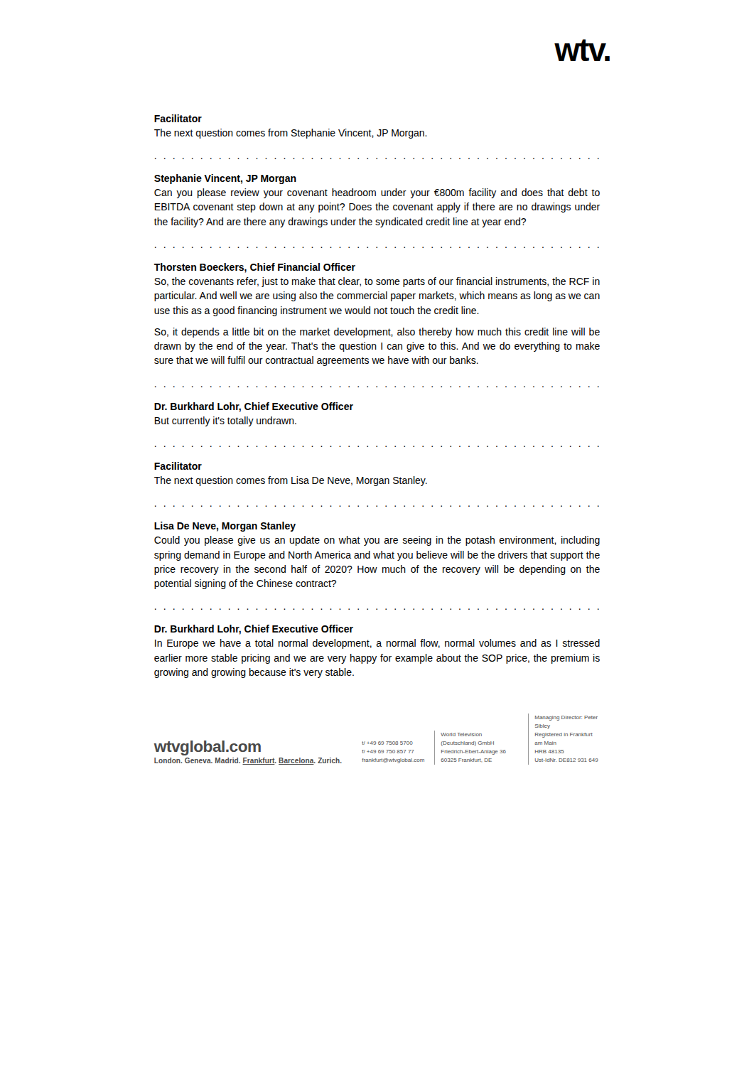wtv.
Facilitator
The next question comes from Stephanie Vincent, JP Morgan.
. . . . . . . . . . . . . . . . . . . . . . . . . . . . . . . . . . . . . . . . . . . . . . . . . . . . . . . . . . . . . .
Stephanie Vincent, JP Morgan
Can you please review your covenant headroom under your €800m facility and does that debt to EBITDA covenant step down at any point? Does the covenant apply if there are no drawings under the facility? And are there any drawings under the syndicated credit line at year end?
. . . . . . . . . . . . . . . . . . . . . . . . . . . . . . . . . . . . . . . . . . . . . . . . . . . . . . . . . . . . . .
Thorsten Boeckers, Chief Financial Officer
So, the covenants refer, just to make that clear, to some parts of our financial instruments, the RCF in particular. And well we are using also the commercial paper markets, which means as long as we can use this as a good financing instrument we would not touch the credit line.
So, it depends a little bit on the market development, also thereby how much this credit line will be drawn by the end of the year. That's the question I can give to this. And we do everything to make sure that we will fulfil our contractual agreements we have with our banks.
. . . . . . . . . . . . . . . . . . . . . . . . . . . . . . . . . . . . . . . . . . . . . . . . . . . . . . . . . . . . . .
Dr. Burkhard Lohr, Chief Executive Officer
But currently it's totally undrawn.
. . . . . . . . . . . . . . . . . . . . . . . . . . . . . . . . . . . . . . . . . . . . . . . . . . . . . . . . . . . . . .
Facilitator
The next question comes from Lisa De Neve, Morgan Stanley.
. . . . . . . . . . . . . . . . . . . . . . . . . . . . . . . . . . . . . . . . . . . . . . . . . . . . . . . . . . . . . .
Lisa De Neve, Morgan Stanley
Could you please give us an update on what you are seeing in the potash environment, including spring demand in Europe and North America and what you believe will be the drivers that support the price recovery in the second half of 2020? How much of the recovery will be depending on the potential signing of the Chinese contract?
. . . . . . . . . . . . . . . . . . . . . . . . . . . . . . . . . . . . . . . . . . . . . . . . . . . . . . . . . . . . . .
Dr. Burkhard Lohr, Chief Executive Officer
In Europe we have a total normal development, a normal flow, normal volumes and as I stressed earlier more stable pricing and we are very happy for example about the SOP price, the premium is growing and growing because it's very stable.
wtvglobal.com
London. Geneva. Madrid. Frankfurt. Barcelona. Zurich.
t/ +49 69 7508 5700
f/ +49 69 750 857 77
frankfurt@wtvglobal.com
World Television (Deutschland) GmbH
Friedrich-Ebert-Anlage 36
60325 Frankfurt, DE
Managing Director: Peter Sibley
Registered in Frankfurt am Main
HRB 48135
Ust-IdNr. DE812 931 649